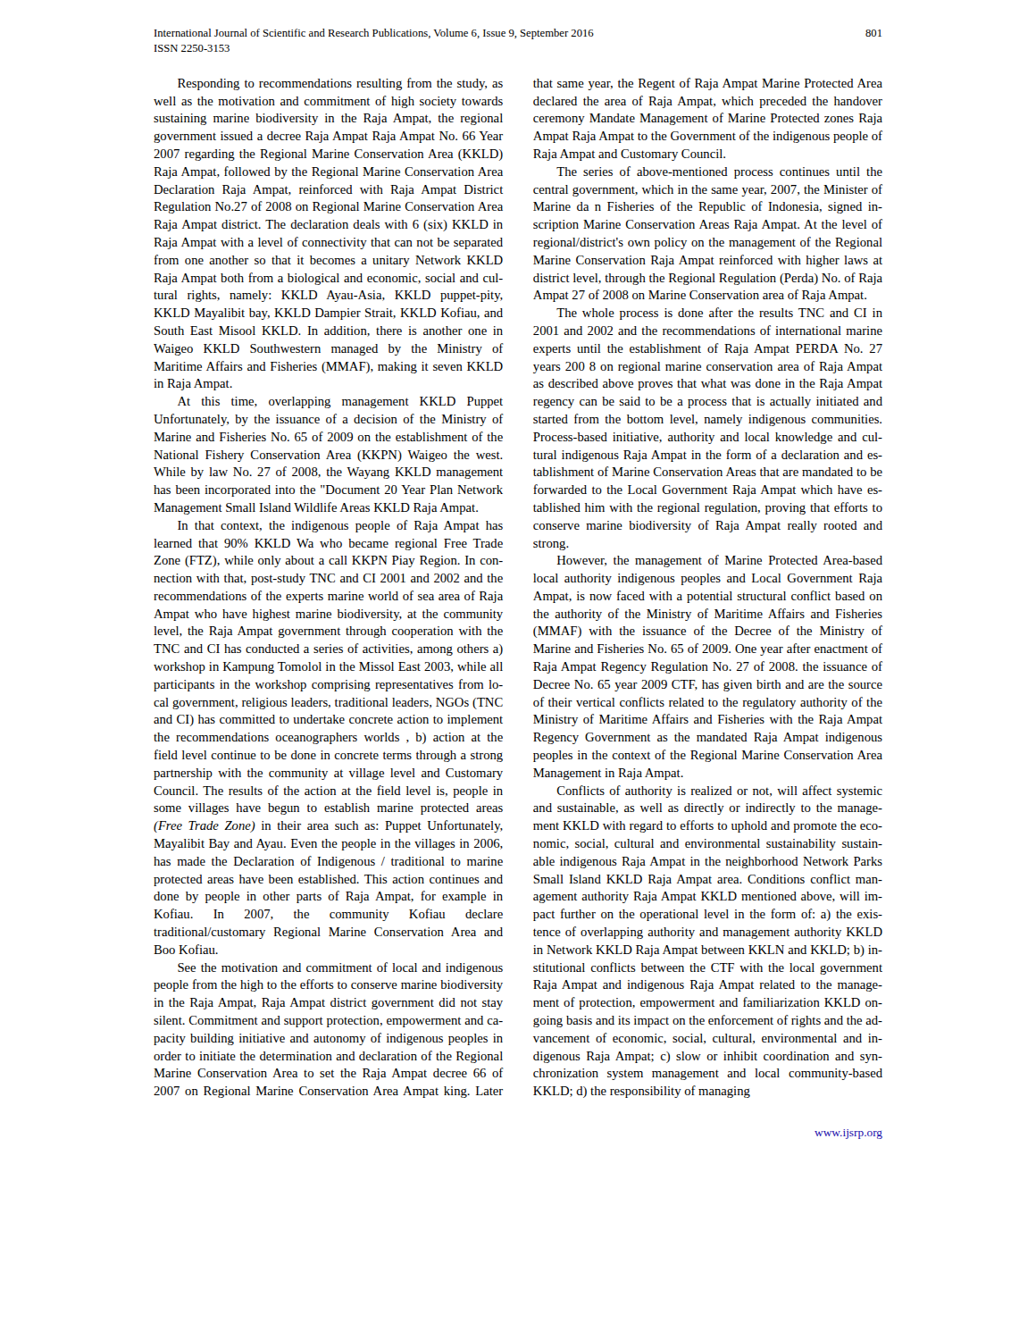International Journal of Scientific and Research Publications, Volume 6, Issue 9, September 2016
801
ISSN 2250-3153
Responding to recommendations resulting from the study, as well as the motivation and commitment of high society towards sustaining marine biodiversity in the Raja Ampat, the regional government issued a decree Raja Ampat Raja Ampat No. 66 Year 2007 regarding the Regional Marine Conservation Area (KKLD) Raja Ampat, followed by the Regional Marine Conservation Area Declaration Raja Ampat, reinforced with Raja Ampat District Regulation No.27 of 2008 on Regional Marine Conservation Area Raja Ampat district. The declaration deals with 6 (six) KKLD in Raja Ampat with a level of connectivity that can not be separated from one another so that it becomes a unitary Network KKLD Raja Ampat both from a biological and economic, social and cultural rights, namely: KKLD Ayau-Asia, KKLD puppet-pity, KKLD Mayalibit bay, KKLD Dampier Strait, KKLD Kofiau, and South East Misool KKLD. In addition, there is another one in Waigeo KKLD Southwestern managed by the Ministry of Maritime Affairs and Fisheries (MMAF), making it seven KKLD in Raja Ampat.
At this time, overlapping management KKLD Puppet Unfortunately, by the issuance of a decision of the Ministry of Marine and Fisheries No. 65 of 2009 on the establishment of the National Fishery Conservation Area (KKPN) Waigeo the west. While by law No. 27 of 2008, the Wayang KKLD management has been incorporated into the "Document 20 Year Plan Network Management Small Island Wildlife Areas KKLD Raja Ampat.
In that context, the indigenous people of Raja Ampat has learned that 90% KKLD Wa who became regional Free Trade Zone (FTZ), while only about a call KKPN Piay Region. In connection with that, post-study TNC and CI 2001 and 2002 and the recommendations of the experts marine world of sea area of Raja Ampat who have highest marine biodiversity, at the community level, the Raja Ampat government through cooperation with the TNC and CI has conducted a series of activities, among others a) workshop in Kampung Tomolol in the Missol East 2003, while all participants in the workshop comprising representatives from local government, religious leaders, traditional leaders, NGOs (TNC and CI) has committed to undertake concrete action to implement the recommendations oceanographers worlds , b) action at the field level continue to be done in concrete terms through a strong partnership with the community at village level and Customary Council. The results of the action at the field level is, people in some villages have begun to establish marine protected areas (Free Trade Zone) in their area such as: Puppet Unfortunately, Mayalibit Bay and Ayau. Even the people in the villages in 2006, has made the Declaration of Indigenous / traditional to marine protected areas have been established. This action continues and done by people in other parts of Raja Ampat, for example in Kofiau. In 2007, the community Kofiau declare traditional/customary Regional Marine Conservation Area and Boo Kofiau.
See the motivation and commitment of local and indigenous people from the high to the efforts to conserve marine biodiversity in the Raja Ampat, Raja Ampat district government did not stay silent. Commitment and support protection, empowerment and capacity building initiative and autonomy of indigenous peoples in order to initiate the determination and declaration of the Regional Marine Conservation Area to set the Raja Ampat decree 66 of 2007 on Regional Marine Conservation Area Ampat king. Later that same year, the Regent of Raja Ampat Marine Protected Area declared the area of Raja Ampat, which preceded the handover ceremony Mandate Management of Marine Protected zones Raja Ampat Raja Ampat to the Government of the indigenous people of Raja Ampat and Customary Council.
The series of above-mentioned process continues until the central government, which in the same year, 2007, the Minister of Marine da n Fisheries of the Republic of Indonesia, signed inscription Marine Conservation Areas Raja Ampat. At the level of regional/district's own policy on the management of the Regional Marine Conservation Raja Ampat reinforced with higher laws at district level, through the Regional Regulation (Perda) No. of Raja Ampat 27 of 2008 on Marine Conservation area of Raja Ampat.
The whole process is done after the results TNC and CI in 2001 and 2002 and the recommendations of international marine experts until the establishment of Raja Ampat PERDA No. 27 years 200 8 on regional marine conservation area of Raja Ampat as described above proves that what was done in the Raja Ampat regency can be said to be a process that is actually initiated and started from the bottom level, namely indigenous communities. Process-based initiative, authority and local knowledge and cultural indigenous Raja Ampat in the form of a declaration and establishment of Marine Conservation Areas that are mandated to be forwarded to the Local Government Raja Ampat which have established him with the regional regulation, proving that efforts to conserve marine biodiversity of Raja Ampat really rooted and strong.
However, the management of Marine Protected Area-based local authority indigenous peoples and Local Government Raja Ampat, is now faced with a potential structural conflict based on the authority of the Ministry of Maritime Affairs and Fisheries (MMAF) with the issuance of the Decree of the Ministry of Marine and Fisheries No. 65 of 2009. One year after enactment of Raja Ampat Regency Regulation No. 27 of 2008. the issuance of Decree No. 65 year 2009 CTF, has given birth and are the source of their vertical conflicts related to the regulatory authority of the Ministry of Maritime Affairs and Fisheries with the Raja Ampat Regency Government as the mandated Raja Ampat indigenous peoples in the context of the Regional Marine Conservation Area Management in Raja Ampat.
Conflicts of authority is realized or not, will affect systemic and sustainable, as well as directly or indirectly to the management KKLD with regard to efforts to uphold and promote the economic, social, cultural and environmental sustainability sustainable indigenous Raja Ampat in the neighborhood Network Parks Small Island KKLD Raja Ampat area. Conditions conflict management authority Raja Ampat KKLD mentioned above, will impact further on the operational level in the form of: a) the existence of overlapping authority and management authority KKLD in Network KKLD Raja Ampat between KKLN and KKLD; b) institutional conflicts between the CTF with the local government Raja Ampat and indigenous Raja Ampat related to the management of protection, empowerment and familiarization KKLD ongoing basis and its impact on the enforcement of rights and the advancement of economic, social, cultural, environmental and indigenous Raja Ampat; c) slow or inhibit coordination and synchronization system management and local community-based KKLD; d) the responsibility of managing
www.ijsrp.org